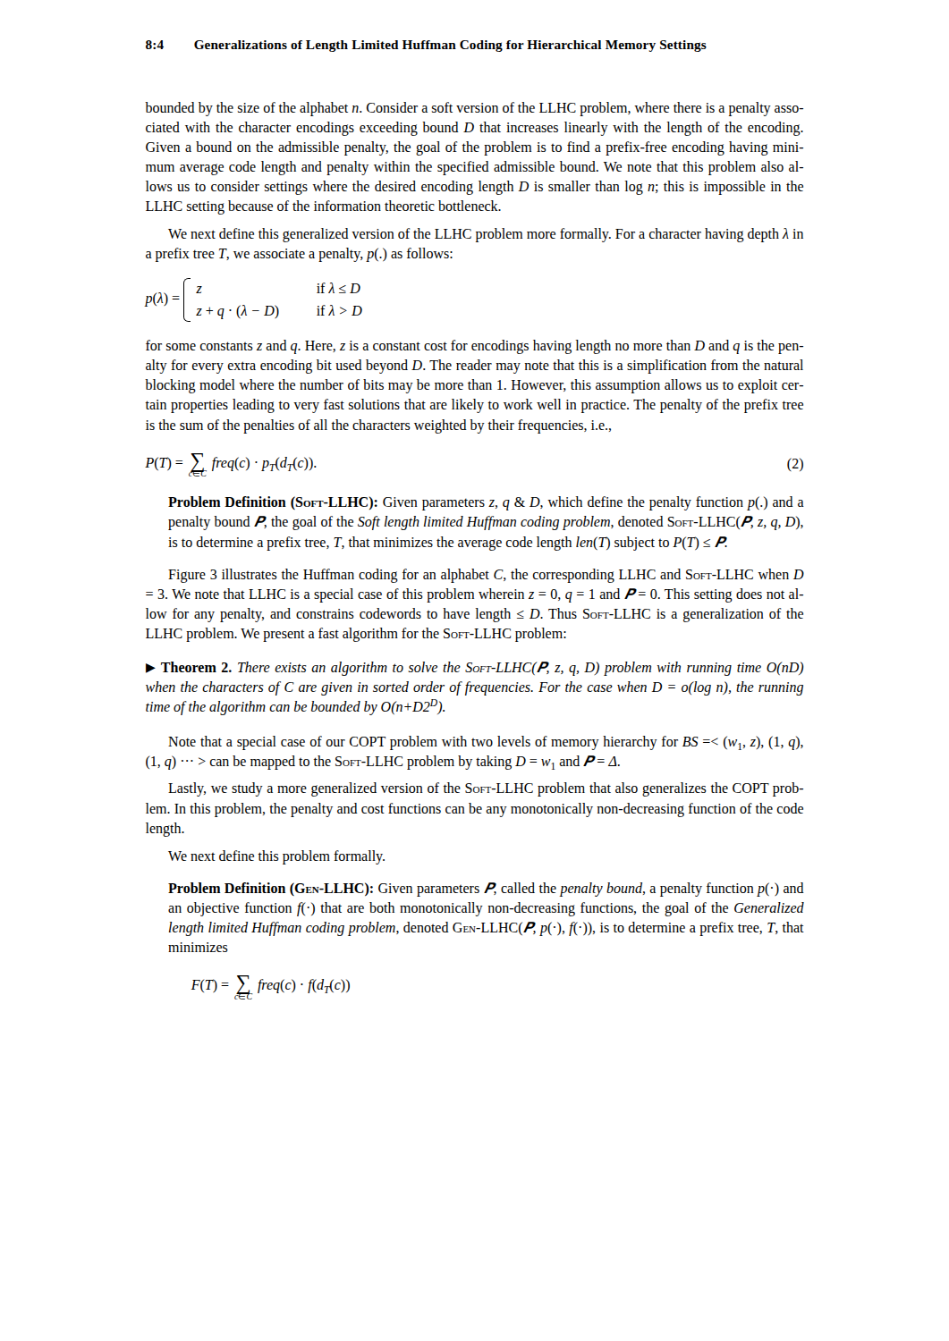8:4 Generalizations of Length Limited Huffman Coding for Hierarchical Memory Settings
bounded by the size of the alphabet n. Consider a soft version of the LLHC problem, where there is a penalty associated with the character encodings exceeding bound D that increases linearly with the length of the encoding. Given a bound on the admissible penalty, the goal of the problem is to find a prefix-free encoding having minimum average code length and penalty within the specified admissible bound. We note that this problem also allows us to consider settings where the desired encoding length D is smaller than log n; this is impossible in the LLHC setting because of the information theoretic bottleneck.
We next define this generalized version of the LLHC problem more formally. For a character having depth λ in a prefix tree T, we associate a penalty, p(.) as follows:
p(λ) =
| z | if λ ≤ D |
| z + q · ( λ − D ) | if λ > D |
for some constants z and q. Here, z is a constant cost for encodings having length no more than D and q is the penalty for every extra encoding bit used beyond D. The reader may note that this is a simplification from the natural blocking model where the number of bits may be more than 1. However, this assumption allows us to exploit certain properties leading to very fast solutions that are likely to work well in practice. The penalty of the prefix tree is the sum of the penalties of all the characters weighted by their frequencies, i.e.,
P(T) = ∑c∈C freq(c) · pT(dT(c)). (2)
Problem Definition (Soft-LLHC): Given parameters z, q & D, which define the penalty function p(.) and a penalty bound 𝑷, the goal of the Soft length limited Huffman coding problem, denoted Soft-LLHC(𝑷, z, q, D), is to determine a prefix tree, T, that minimizes the average code length len(T) subject to P(T) ≤ 𝑷.
Figure 3 illustrates the Huffman coding for an alphabet C, the corresponding LLHC and Soft-LLHC when D = 3. We note that LLHC is a special case of this problem wherein z = 0, q = 1 and 𝑷 = 0. This setting does not allow for any penalty, and constrains codewords to have length ≤ D. Thus Soft-LLHC is a generalization of the LLHC problem. We present a fast algorithm for the Soft-LLHC problem:
▶Theorem 2. There exists an algorithm to solve the Soft-LLHC(𝑷, z, q, D) problem with running time O(nD) when the characters of C are given in sorted order of frequencies. For the case when D = o(log n), the running time of the algorithm can be bounded by O(n+D2D).
Note that a special case of our COPT problem with two levels of memory hierarchy for BS =< (w1, z), (1, q), (1, q) ··· > can be mapped to the Soft-LLHC problem by taking D = w1 and 𝑷 = Δ.
Lastly, we study a more generalized version of the Soft-LLHC problem that also generalizes the COPT problem. In this problem, the penalty and cost functions can be any monotonically non-decreasing function of the code length.
We next define this problem formally.
Problem Definition (Gen-LLHC): Given parameters 𝑷, called the penalty bound, a penalty function p(·) and an objective function f(·) that are both monotonically non-decreasing functions, the goal of the Generalized length limited Huffman coding problem, denoted Gen-LLHC(𝑷, p(·), f(·)), is to determine a prefix tree, T, that minimizes
F(T) = ∑c∈C freq(c) · f(dT(c))